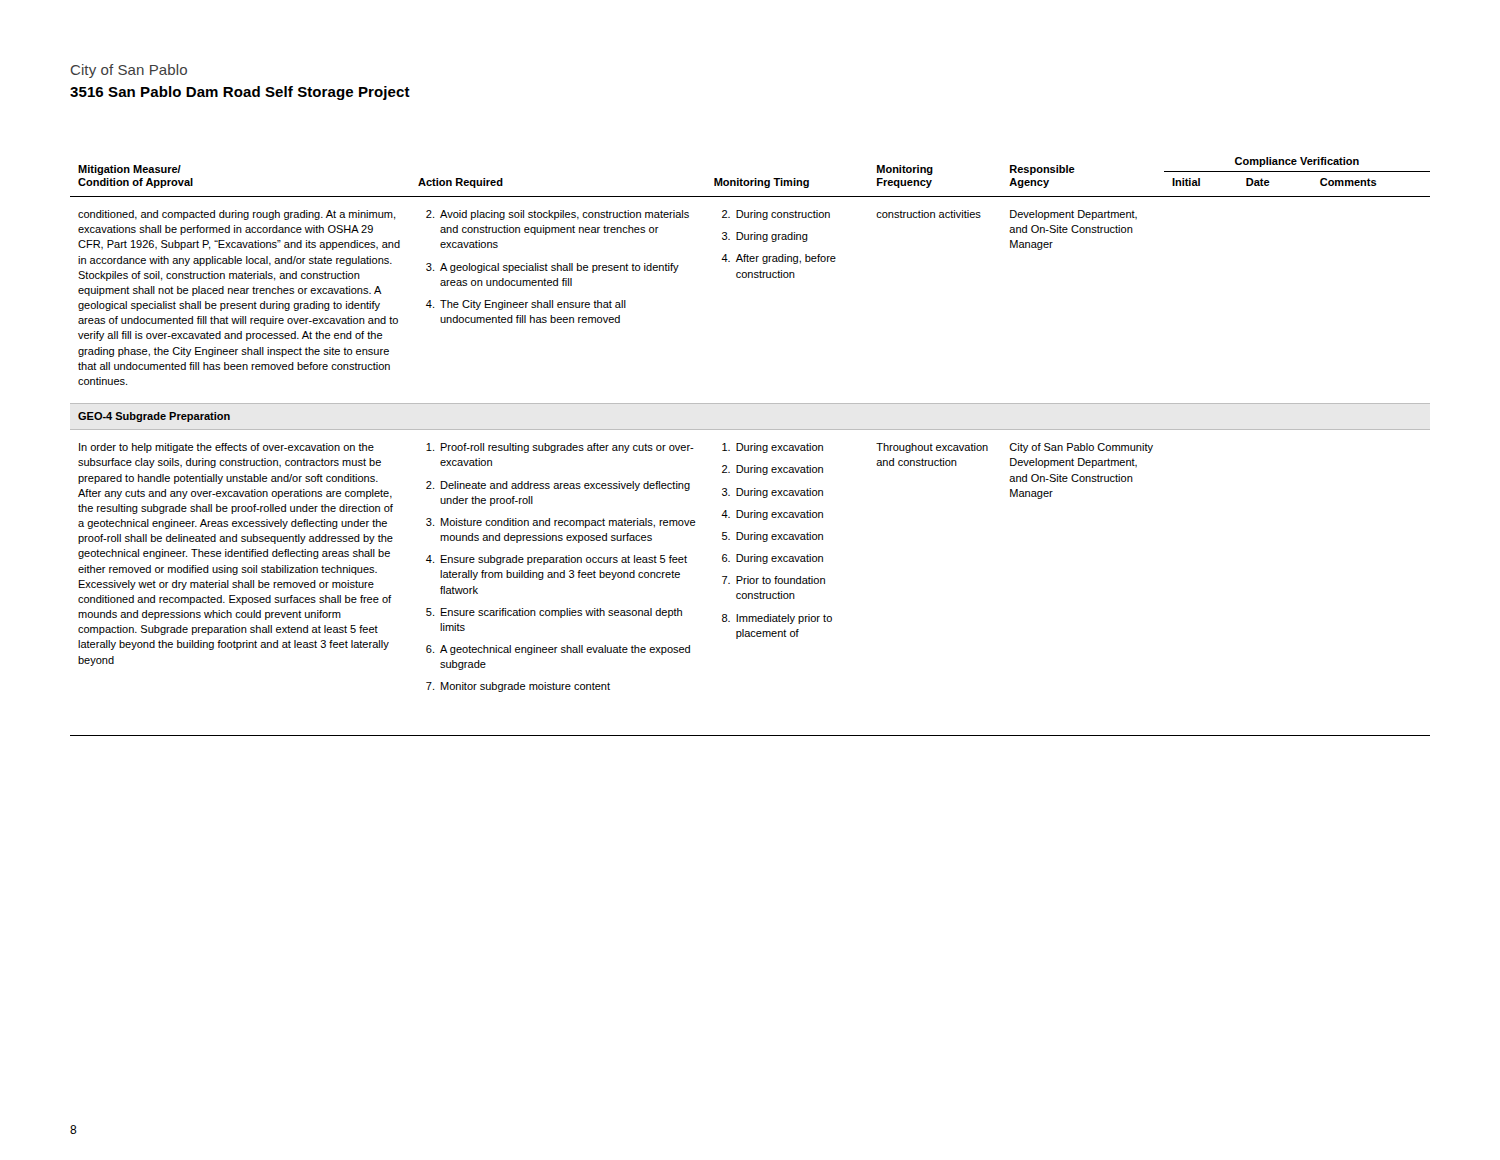City of San Pablo
3516 San Pablo Dam Road Self Storage Project
| Mitigation Measure/ Condition of Approval | Action Required | Monitoring Timing | Monitoring Frequency | Responsible Agency | Compliance Verification |
| --- | --- | --- | --- | --- | --- |
| Initial | Date | Comments |
| conditioned, and compacted during rough grading. At a minimum, excavations shall be performed in accordance with OSHA 29 CFR, Part 1926, Subpart P, “Excavations” and its appendices, and in accordance with any applicable local, and/or state regulations. Stockpiles of soil, construction materials, and construction equipment shall not be placed near trenches or excavations. A geological specialist shall be present during grading to identify areas of undocumented fill that will require over-excavation and to verify all fill is over-excavated and processed. At the end of the grading phase, the City Engineer shall inspect the site to ensure that all undocumented fill has been removed before construction continues. | Avoid placing soil stockpiles, construction materials and construction equipment near trenches or excavations A geological specialist shall be present to identify areas on undocumented fill The City Engineer shall ensure that all undocumented fill has been removed | During construction During grading After grading, before construction | construction activities | Development Department, and On-Site Construction Manager | | | |
| GEO-4 Subgrade Preparation |
| In order to help mitigate the effects of over-excavation on the subsurface clay soils, during construction, contractors must be prepared to handle potentially unstable and/or soft conditions. After any cuts and any over-excavation operations are complete, the resulting subgrade shall be proof-rolled under the direction of a geotechnical engineer. Areas excessively deflecting under the proof-roll shall be delineated and subsequently addressed by the geotechnical engineer. These identified deflecting areas shall be either removed or modified using soil stabilization techniques. Excessively wet or dry material shall be removed or moisture conditioned and recompacted. Exposed surfaces shall be free of mounds and depressions which could prevent uniform compaction. Subgrade preparation shall extend at least 5 feet laterally beyond the building footprint and at least 3 feet laterally beyond | Proof-roll resulting subgrades after any cuts or over-excavation Delineate and address areas excessively deflecting under the proof-roll Moisture condition and recompact materials, remove mounds and depressions exposed surfaces Ensure subgrade preparation occurs at least 5 feet laterally from building and 3 feet beyond concrete flatwork Ensure scarification complies with seasonal depth limits A geotechnical engineer shall evaluate the exposed subgrade Monitor subgrade moisture content | During excavation During excavation During excavation During excavation During excavation During excavation Prior to foundation construction Immediately prior to placement of | Throughout excavation and construction | City of San Pablo Community Development Department, and On-Site Construction Manager | | | |
8